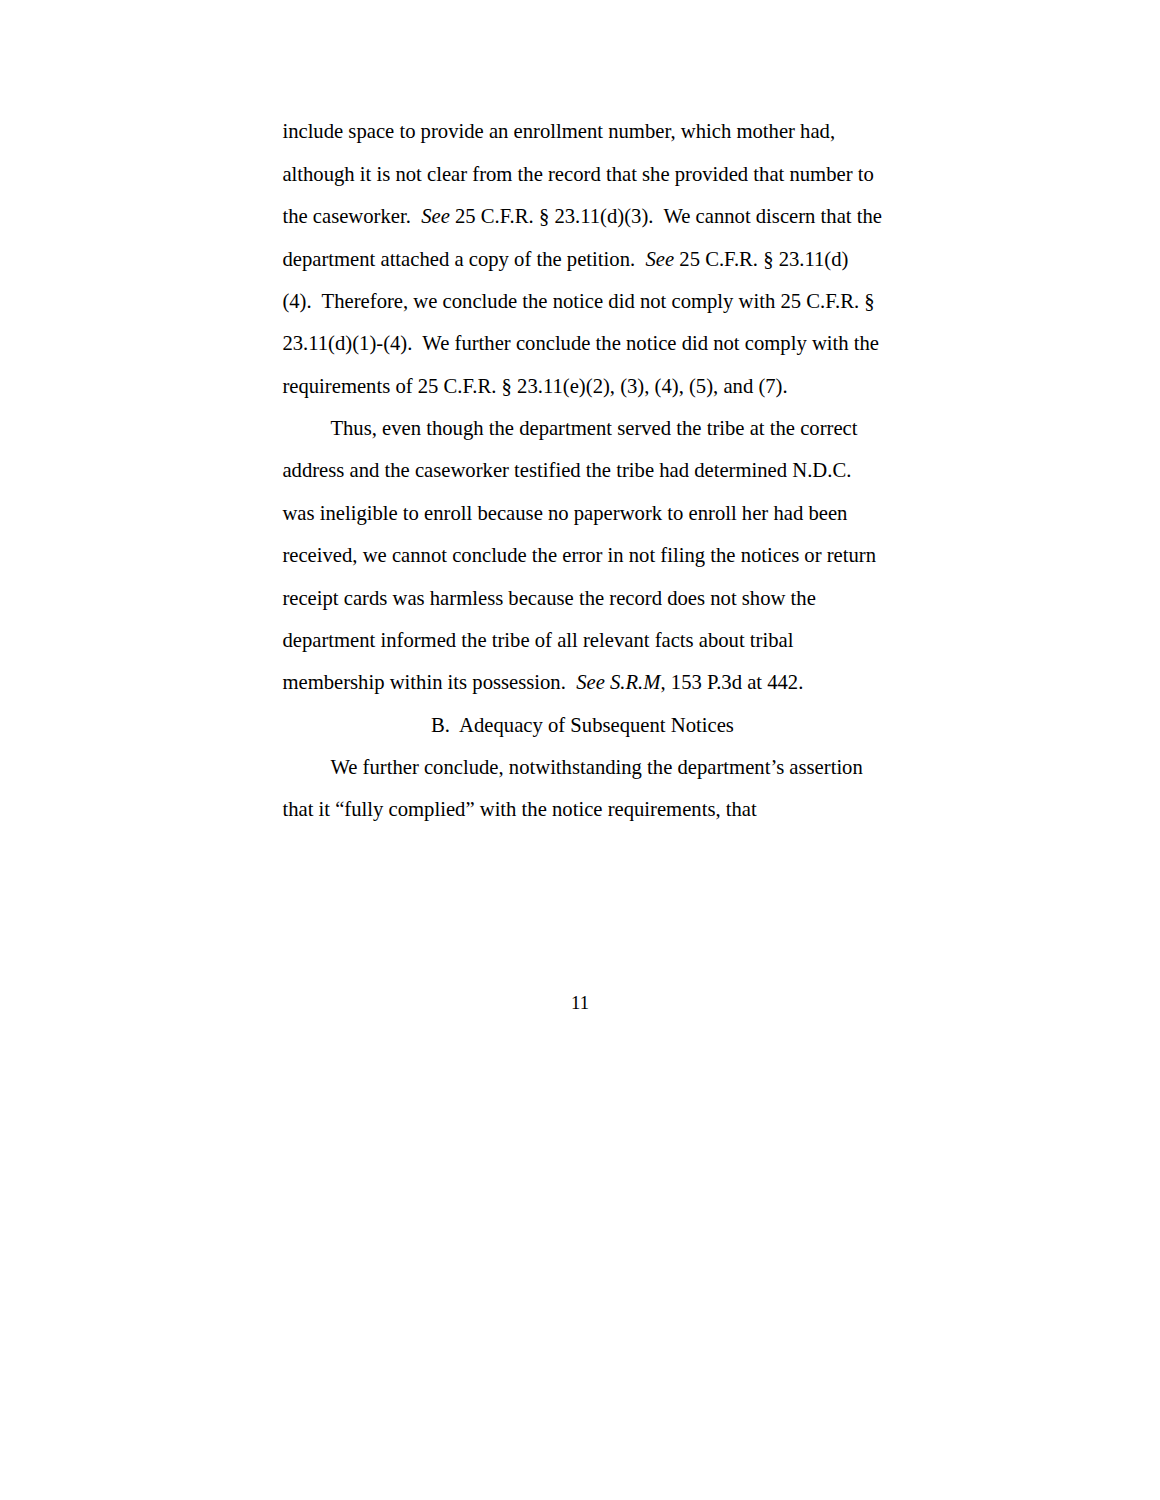include space to provide an enrollment number, which mother had, although it is not clear from the record that she provided that number to the caseworker. See 25 C.F.R. § 23.11(d)(3). We cannot discern that the department attached a copy of the petition. See 25 C.F.R. § 23.11(d)(4). Therefore, we conclude the notice did not comply with 25 C.F.R. § 23.11(d)(1)-(4). We further conclude the notice did not comply with the requirements of 25 C.F.R. § 23.11(e)(2), (3), (4), (5), and (7).
Thus, even though the department served the tribe at the correct address and the caseworker testified the tribe had determined N.D.C. was ineligible to enroll because no paperwork to enroll her had been received, we cannot conclude the error in not filing the notices or return receipt cards was harmless because the record does not show the department informed the tribe of all relevant facts about tribal membership within its possession. See S.R.M, 153 P.3d at 442.
B. Adequacy of Subsequent Notices
We further conclude, notwithstanding the department’s assertion that it “fully complied” with the notice requirements, that
11